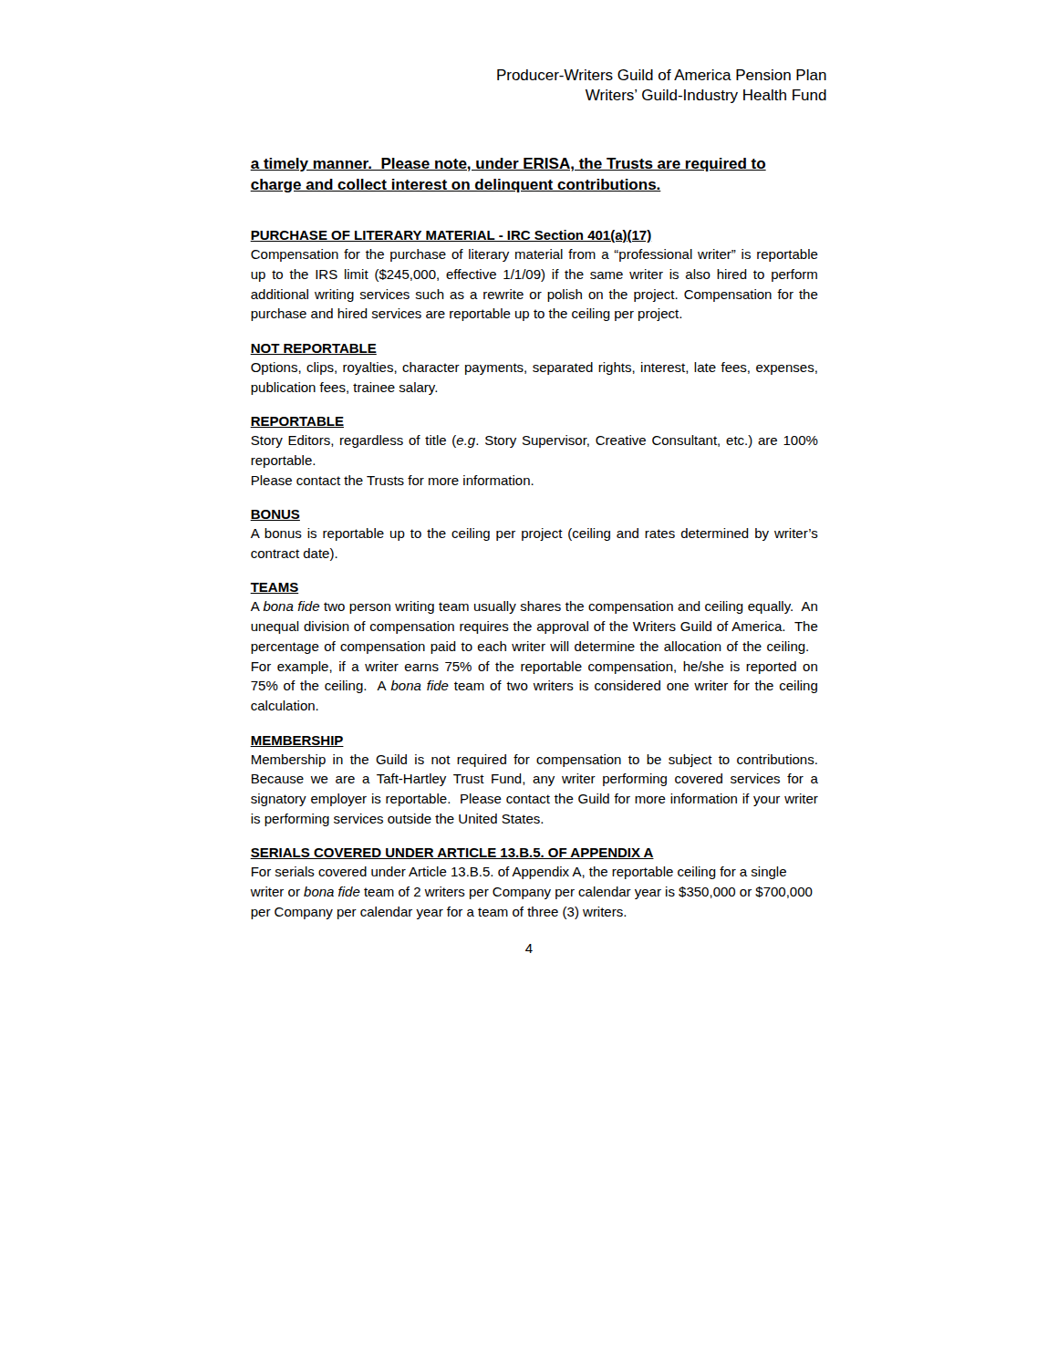Producer-Writers Guild of America Pension Plan Writers’ Guild-Industry Health Fund
a timely manner. Please note, under ERISA, the Trusts are required to charge and collect interest on delinquent contributions.
PURCHASE OF LITERARY MATERIAL - IRC Section 401(a)(17)
Compensation for the purchase of literary material from a “professional writer” is reportable up to the IRS limit ($245,000, effective 1/1/09) if the same writer is also hired to perform additional writing services such as a rewrite or polish on the project. Compensation for the purchase and hired services are reportable up to the ceiling per project.
NOT REPORTABLE
Options, clips, royalties, character payments, separated rights, interest, late fees, expenses, publication fees, trainee salary.
REPORTABLE
Story Editors, regardless of title (e.g. Story Supervisor, Creative Consultant, etc.) are 100% reportable.
Please contact the Trusts for more information.
BONUS
A bonus is reportable up to the ceiling per project (ceiling and rates determined by writer’s contract date).
TEAMS
A bona fide two person writing team usually shares the compensation and ceiling equally. An unequal division of compensation requires the approval of the Writers Guild of America. The percentage of compensation paid to each writer will determine the allocation of the ceiling. For example, if a writer earns 75% of the reportable compensation, he/she is reported on 75% of the ceiling. A bona fide team of two writers is considered one writer for the ceiling calculation.
MEMBERSHIP
Membership in the Guild is not required for compensation to be subject to contributions. Because we are a Taft-Hartley Trust Fund, any writer performing covered services for a signatory employer is reportable. Please contact the Guild for more information if your writer is performing services outside the United States.
SERIALS COVERED UNDER ARTICLE 13.B.5. OF APPENDIX A
For serials covered under Article 13.B.5. of Appendix A, the reportable ceiling for a single writer or bona fide team of 2 writers per Company per calendar year is $350,000 or $700,000 per Company per calendar year for a team of three (3) writers.
4